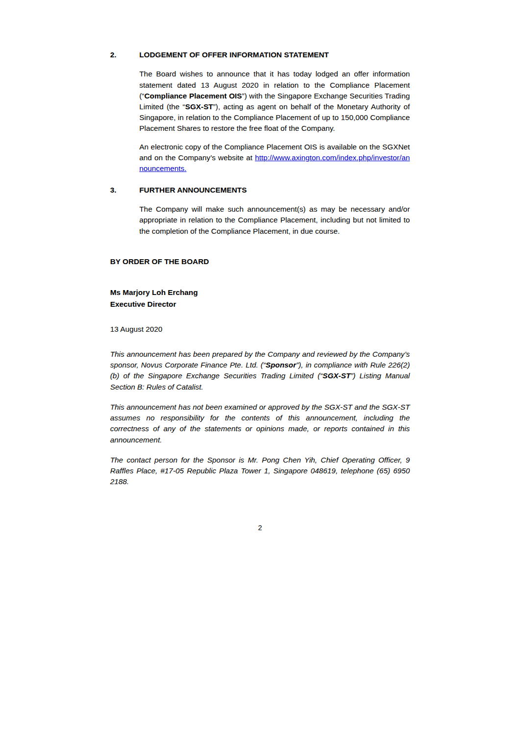2.
Lodgement of Offer Information Statement
The Board wishes to announce that it has today lodged an offer information statement dated 13 August 2020 in relation to the Compliance Placement (“Compliance Placement OIS”) with the Singapore Exchange Securities Trading Limited (the “SGX-ST”), acting as agent on behalf of the Monetary Authority of Singapore, in relation to the Compliance Placement of up to 150,000 Compliance Placement Shares to restore the free float of the Company.
An electronic copy of the Compliance Placement OIS is available on the SGXNet and on the Company’s website at http://www.axington.com/index.php/investor/announcements.
3.
Further Announcements
The Company will make such announcement(s) as may be necessary and/or appropriate in relation to the Compliance Placement, including but not limited to the completion of the Compliance Placement, in due course.
By Order of the Board
Ms Marjory Loh Erchang
Executive Director
13 August 2020
This announcement has been prepared by the Company and reviewed by the Company’s sponsor, Novus Corporate Finance Pte. Ltd. (“Sponsor”), in compliance with Rule 226(2)(b) of the Singapore Exchange Securities Trading Limited (“SGX-ST”) Listing Manual Section B: Rules of Catalist.
This announcement has not been examined or approved by the SGX-ST and the SGX-ST assumes no responsibility for the contents of this announcement, including the correctness of any of the statements or opinions made, or reports contained in this announcement.
The contact person for the Sponsor is Mr. Pong Chen Yih, Chief Operating Officer, 9 Raffles Place, #17-05 Republic Plaza Tower 1, Singapore 048619, telephone (65) 6950 2188.
2